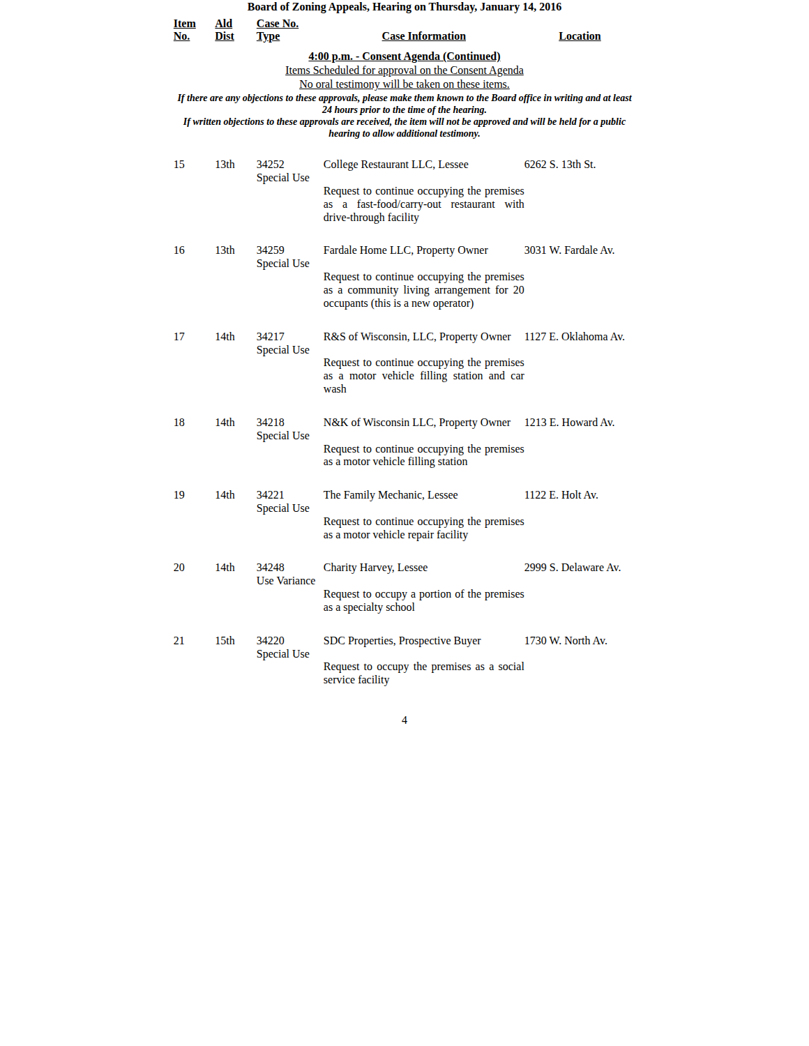Board of Zoning Appeals, Hearing on Thursday, January 14, 2016
| Item No. | Ald Dist | Case No. Type | Case Information | Location |
4:00 p.m. - Consent Agenda (Continued)
Items Scheduled for approval on the Consent Agenda
No oral testimony will be taken on these items.
If there are any objections to these approvals, please make them known to the Board office in writing and at least 24 hours prior to the time of the hearing.
If written objections to these approvals are received, the item will not be approved and will be held for a public hearing to allow additional testimony.
| 15 | 13th | 34252 Special Use | College Restaurant LLC, Lessee | 6262 S. 13th St. |
| | | | Request to continue occupying the premises as a fast-food/carry-out restaurant with drive-through facility | |
| 16 | 13th | 34259 Special Use | Fardale Home LLC, Property Owner | 3031 W. Fardale Av. |
| | | | Request to continue occupying the premises as a community living arrangement for 20 occupants (this is a new operator) | |
| 17 | 14th | 34217 Special Use | R&S of Wisconsin, LLC, Property Owner | 1127 E. Oklahoma Av. |
| | | | Request to continue occupying the premises as a motor vehicle filling station and car wash | |
| 18 | 14th | 34218 Special Use | N&K of Wisconsin LLC, Property Owner | 1213 E. Howard Av. |
| | | | Request to continue occupying the premises as a motor vehicle filling station | |
| 19 | 14th | 34221 Special Use | The Family Mechanic, Lessee | 1122 E. Holt Av. |
| | | | Request to continue occupying the premises as a motor vehicle repair facility | |
| 20 | 14th | 34248 Use Variance | Charity Harvey, Lessee | 2999 S. Delaware Av. |
| | | | Request to occupy a portion of the premises as a specialty school | |
| 21 | 15th | 34220 Special Use | SDC Properties, Prospective Buyer | 1730 W. North Av. |
| | | | Request to occupy the premises as a social service facility | |
4